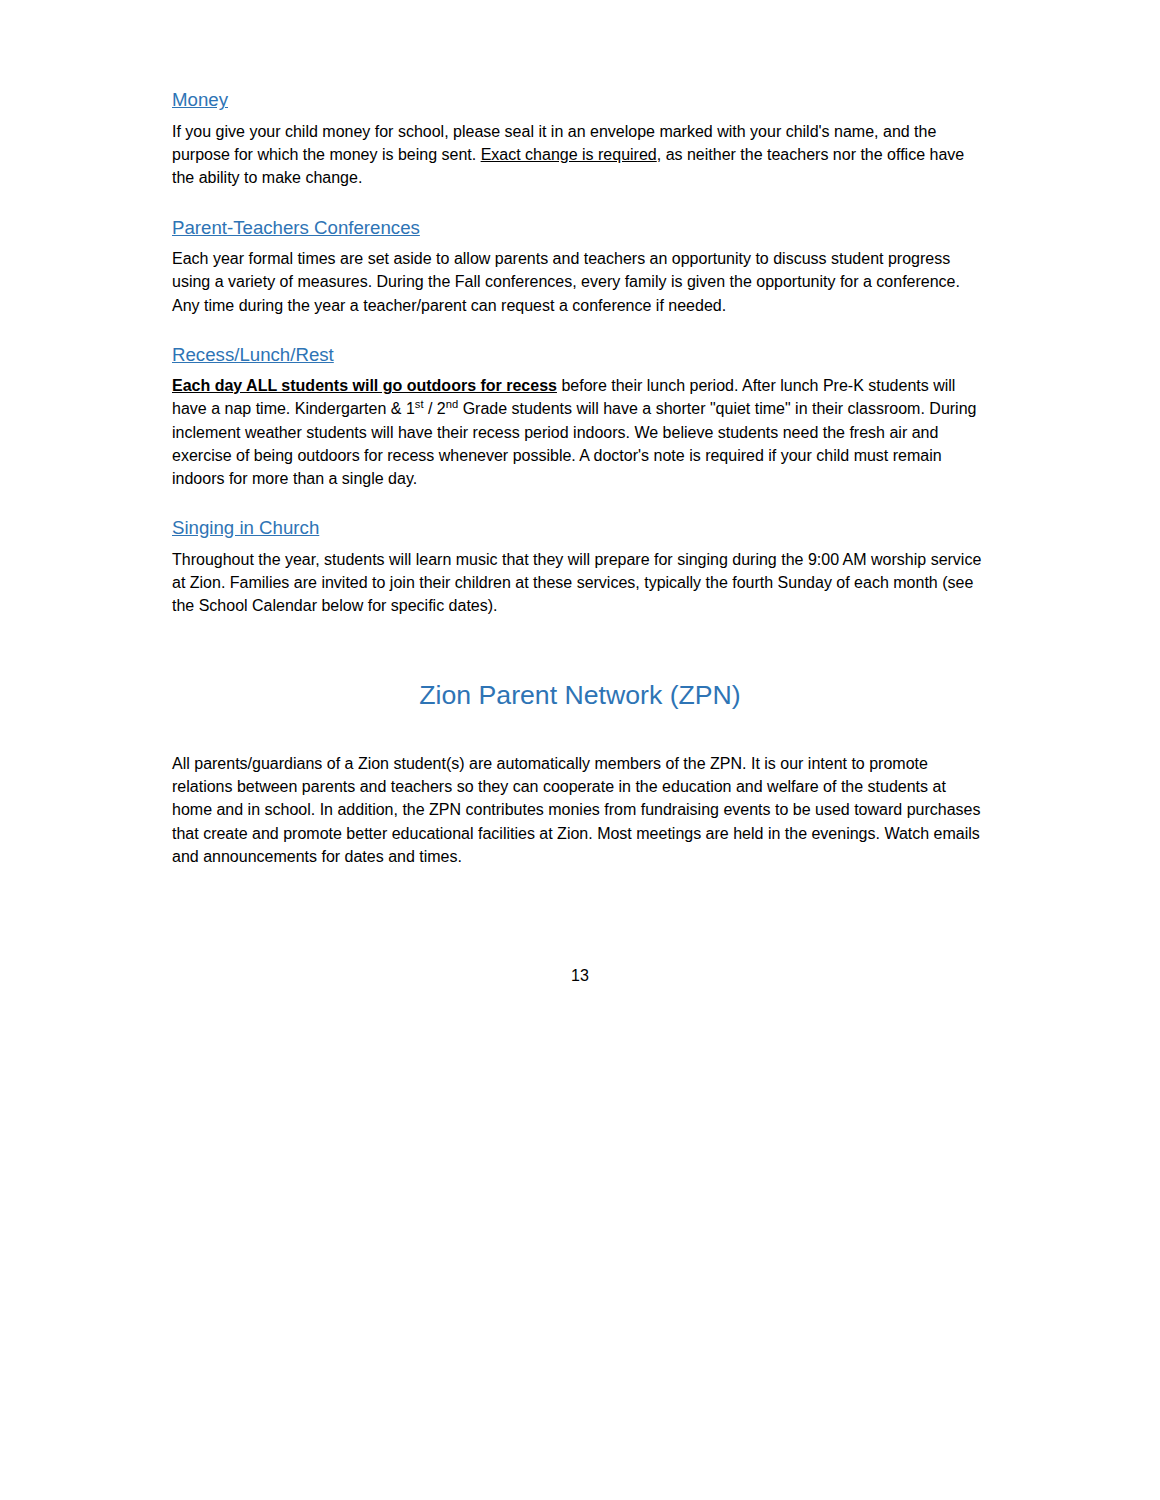Money
If you give your child money for school, please seal it in an envelope marked with your child's name, and the purpose for which the money is being sent. Exact change is required, as neither the teachers nor the office have the ability to make change.
Parent-Teachers Conferences
Each year formal times are set aside to allow parents and teachers an opportunity to discuss student progress using a variety of measures. During the Fall conferences, every family is given the opportunity for a conference. Any time during the year a teacher/parent can request a conference if needed.
Recess/Lunch/Rest
Each day ALL students will go outdoors for recess before their lunch period. After lunch Pre-K students will have a nap time. Kindergarten & 1st / 2nd Grade students will have a shorter "quiet time" in their classroom. During inclement weather students will have their recess period indoors. We believe students need the fresh air and exercise of being outdoors for recess whenever possible. A doctor's note is required if your child must remain indoors for more than a single day.
Singing in Church
Throughout the year, students will learn music that they will prepare for singing during the 9:00 AM worship service at Zion. Families are invited to join their children at these services, typically the fourth Sunday of each month (see the School Calendar below for specific dates).
Zion Parent Network (ZPN)
All parents/guardians of a Zion student(s) are automatically members of the ZPN. It is our intent to promote relations between parents and teachers so they can cooperate in the education and welfare of the students at home and in school. In addition, the ZPN contributes monies from fundraising events to be used toward purchases that create and promote better educational facilities at Zion. Most meetings are held in the evenings. Watch emails and announcements for dates and times.
13